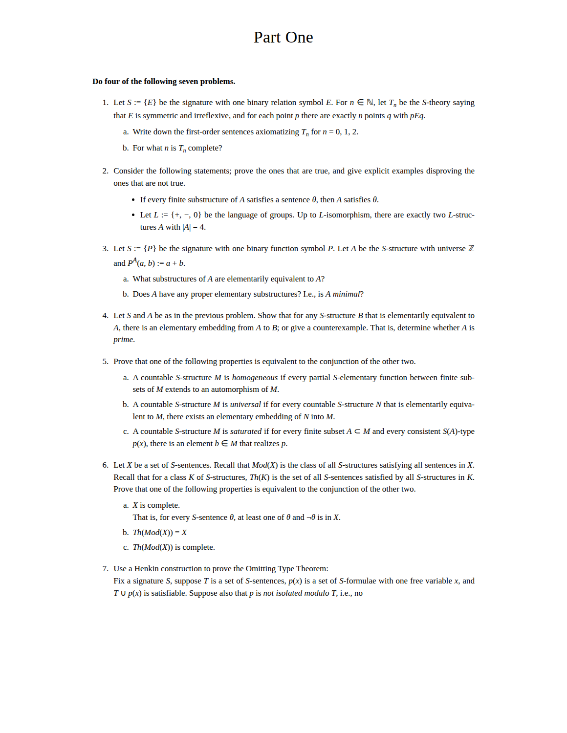Part One
Do four of the following seven problems.
Let S := {E} be the signature with one binary relation symbol E. For n ∈ ℕ, let Tn be the S-theory saying that E is symmetric and irreflexive, and for each point p there are exactly n points q with pEq.
Write down the first-order sentences axiomatizing Tn for n = 0, 1, 2.
For what n is Tn complete?
Consider the following statements; prove the ones that are true, and give explicit examples disproving the ones that are not true.
If every finite substructure of A satisfies a sentence θ, then A satisfies θ.
Let L := {+, −, 0} be the language of groups. Up to L-isomorphism, there are exactly two L-structures A with |A| = 4.
Let S := {P} be the signature with one binary function symbol P. Let A be the S-structure with universe ℤ and PA(a, b) := a + b.
What substructures of A are elementarily equivalent to A?
Does A have any proper elementary substructures? I.e., is A minimal?
Let S and A be as in the previous problem. Show that for any S-structure B that is elementarily equivalent to A, there is an elementary embedding from A to B; or give a counterexample. That is, determine whether A is prime.
Prove that one of the following properties is equivalent to the conjunction of the other two.
A countable S-structure M is homogeneous if every partial S-elementary function between finite subsets of M extends to an automorphism of M.
A countable S-structure M is universal if for every countable S-structure N that is elementarily equivalent to M, there exists an elementary embedding of N into M.
A countable S-structure M is saturated if for every finite subset A ⊂ M and every consistent S(A)-type p(x), there is an element b ∈ M that realizes p.
Let X be a set of S-sentences. Recall that Mod(X) is the class of all S-structures satisfying all sentences in X. Recall that for a class K of S-structures, Th(K) is the set of all S-sentences satisfied by all S-structures in K. Prove that one of the following properties is equivalent to the conjunction of the other two.
X is complete. That is, for every S-sentence θ, at least one of θ and ¬θ is in X.
Th(Mod(X)) = X
Th(Mod(X)) is complete.
Use a Henkin construction to prove the Omitting Type Theorem: Fix a signature S, suppose T is a set of S-sentences, p(x) is a set of S-formulae with one free variable x, and T ∪ p(x) is satisfiable. Suppose also that p is not isolated modulo T, i.e., no